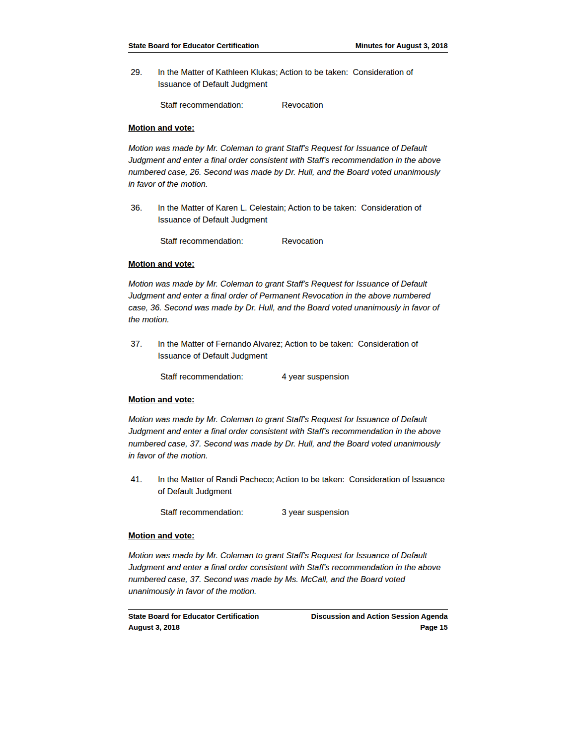State Board for Educator Certification Minutes for August 3, 2018
29.
In the Matter of Kathleen Klukas; Action to be taken: Consideration of Issuance of Default Judgment
Staff recommendation:
Revocation
Motion and vote:
Motion was made by Mr. Coleman to grant Staff's Request for Issuance of Default Judgment and enter a final order consistent with Staff's recommendation in the above numbered case, 26. Second was made by Dr. Hull, and the Board voted unanimously in favor of the motion.
36.
In the Matter of Karen L. Celestain; Action to be taken: Consideration of Issuance of Default Judgment
Staff recommendation:
Revocation
Motion and vote:
Motion was made by Mr. Coleman to grant Staff's Request for Issuance of Default Judgment and enter a final order of Permanent Revocation in the above numbered case, 36. Second was made by Dr. Hull, and the Board voted unanimously in favor of the motion.
37.
In the Matter of Fernando Alvarez; Action to be taken: Consideration of Issuance of Default Judgment
Staff recommendation:
4 year suspension
Motion and vote:
Motion was made by Mr. Coleman to grant Staff's Request for Issuance of Default Judgment and enter a final order consistent with Staff's recommendation in the above numbered case, 37. Second was made by Dr. Hull, and the Board voted unanimously in favor of the motion.
41.
In the Matter of Randi Pacheco; Action to be taken: Consideration of Issuance of Default Judgment
Staff recommendation:
3 year suspension
Motion and vote:
Motion was made by Mr. Coleman to grant Staff's Request for Issuance of Default Judgment and enter a final order consistent with Staff's recommendation in the above numbered case, 37. Second was made by Ms. McCall, and the Board voted unanimously in favor of the motion.
State Board for Educator Certification August 3, 2018
Discussion and Action Session Agenda Page 15